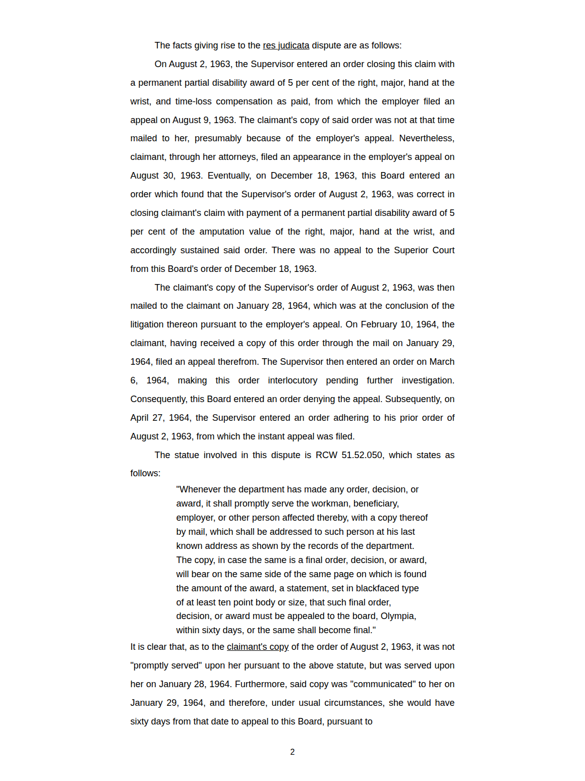The facts giving rise to the res judicata dispute are as follows:
On August 2, 1963, the Supervisor entered an order closing this claim with a permanent partial disability award of 5 per cent of the right, major, hand at the wrist, and time-loss compensation as paid, from which the employer filed an appeal on August 9, 1963. The claimant's copy of said order was not at that time mailed to her, presumably because of the employer's appeal. Nevertheless, claimant, through her attorneys, filed an appearance in the employer's appeal on August 30, 1963. Eventually, on December 18, 1963, this Board entered an order which found that the Supervisor's order of August 2, 1963, was correct in closing claimant's claim with payment of a permanent partial disability award of 5 per cent of the amputation value of the right, major, hand at the wrist, and accordingly sustained said order. There was no appeal to the Superior Court from this Board's order of December 18, 1963.
The claimant's copy of the Supervisor's order of August 2, 1963, was then mailed to the claimant on January 28, 1964, which was at the conclusion of the litigation thereon pursuant to the employer's appeal. On February 10, 1964, the claimant, having received a copy of this order through the mail on January 29, 1964, filed an appeal therefrom. The Supervisor then entered an order on March 6, 1964, making this order interlocutory pending further investigation. Consequently, this Board entered an order denying the appeal. Subsequently, on April 27, 1964, the Supervisor entered an order adhering to his prior order of August 2, 1963, from which the instant appeal was filed.
The statue involved in this dispute is RCW 51.52.050, which states as follows:
"Whenever the department has made any order, decision, or award, it shall promptly serve the workman, beneficiary, employer, or other person affected thereby, with a copy thereof by mail, which shall be addressed to such person at his last known address as shown by the records of the department. The copy, in case the same is a final order, decision, or award, will bear on the same side of the same page on which is found the amount of the award, a statement, set in blackfaced type of at least ten point body or size, that such final order, decision, or award must be appealed to the board, Olympia, within sixty days, or the same shall become final."
It is clear that, as to the claimant's copy of the order of August 2, 1963, it was not "promptly served" upon her pursuant to the above statute, but was served upon her on January 28, 1964. Furthermore, said copy was "communicated" to her on January 29, 1964, and therefore, under usual circumstances, she would have sixty days from that date to appeal to this Board, pursuant to
2